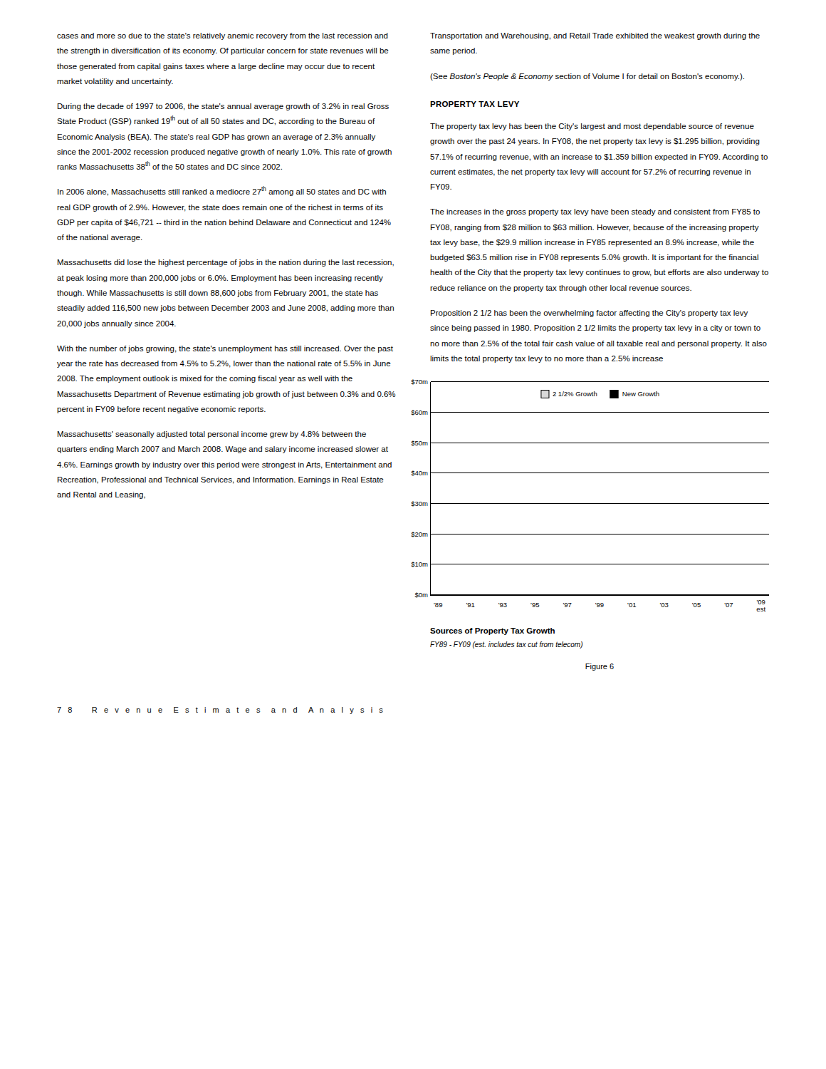cases and more so due to the state's relatively anemic recovery from the last recession and the strength in diversification of its economy. Of particular concern for state revenues will be those generated from capital gains taxes where a large decline may occur due to recent market volatility and uncertainty.
During the decade of 1997 to 2006, the state's annual average growth of 3.2% in real Gross State Product (GSP) ranked 19th out of all 50 states and DC, according to the Bureau of Economic Analysis (BEA). The state's real GDP has grown an average of 2.3% annually since the 2001-2002 recession produced negative growth of nearly 1.0%. This rate of growth ranks Massachusetts 38th of the 50 states and DC since 2002.
In 2006 alone, Massachusetts still ranked a mediocre 27th among all 50 states and DC with real GDP growth of 2.9%. However, the state does remain one of the richest in terms of its GDP per capita of $46,721 -- third in the nation behind Delaware and Connecticut and 124% of the national average.
Massachusetts did lose the highest percentage of jobs in the nation during the last recession, at peak losing more than 200,000 jobs or 6.0%. Employment has been increasing recently though. While Massachusetts is still down 88,600 jobs from February 2001, the state has steadily added 116,500 new jobs between December 2003 and June 2008, adding more than 20,000 jobs annually since 2004.
With the number of jobs growing, the state's unemployment has still increased. Over the past year the rate has decreased from 4.5% to 5.2%, lower than the national rate of 5.5% in June 2008. The employment outlook is mixed for the coming fiscal year as well with the Massachusetts Department of Revenue estimating job growth of just between 0.3% and 0.6% percent in FY09 before recent negative economic reports.
Massachusetts' seasonally adjusted total personal income grew by 4.8% between the quarters ending March 2007 and March 2008. Wage and salary income increased slower at 4.6%. Earnings growth by industry over this period were strongest in Arts, Entertainment and Recreation, Professional and Technical Services, and Information. Earnings in Real Estate and Rental and Leasing,
Transportation and Warehousing, and Retail Trade exhibited the weakest growth during the same period.
(See Boston's People & Economy section of Volume I for detail on Boston's economy.).
PROPERTY TAX LEVY
The property tax levy has been the City's largest and most dependable source of revenue growth over the past 24 years. In FY08, the net property tax levy is $1.295 billion, providing 57.1% of recurring revenue, with an increase to $1.359 billion expected in FY09. According to current estimates, the net property tax levy will account for 57.2% of recurring revenue in FY09.
The increases in the gross property tax levy have been steady and consistent from FY85 to FY08, ranging from $28 million to $63 million. However, because of the increasing property tax levy base, the $29.9 million increase in FY85 represented an 8.9% increase, while the budgeted $63.5 million rise in FY08 represents 5.0% growth. It is important for the financial health of the City that the property tax levy continues to grow, but efforts are also underway to reduce reliance on the property tax through other local revenue sources.
Proposition 2 1/2 has been the overwhelming factor affecting the City's property tax levy since being passed in 1980. Proposition 2 1/2 limits the property tax levy in a city or town to no more than 2.5% of the total fair cash value of all taxable real and personal property. It also limits the total property tax levy to no more than a 2.5% increase
2 1/2% Growth New Growth
$70m
$60m
$50m
$40m
$30m
$20m
$10m
$0m
'89 '91 '93 '95 '97 '99 '01 '03 '05 '07 '09
est
Sources of Property Tax Growth
FY89 - FY09 (est. includes tax cut from telecom)
Figure 6
7 8 R e v e n u e E s t i m a t e s a n d A n a l y s i s